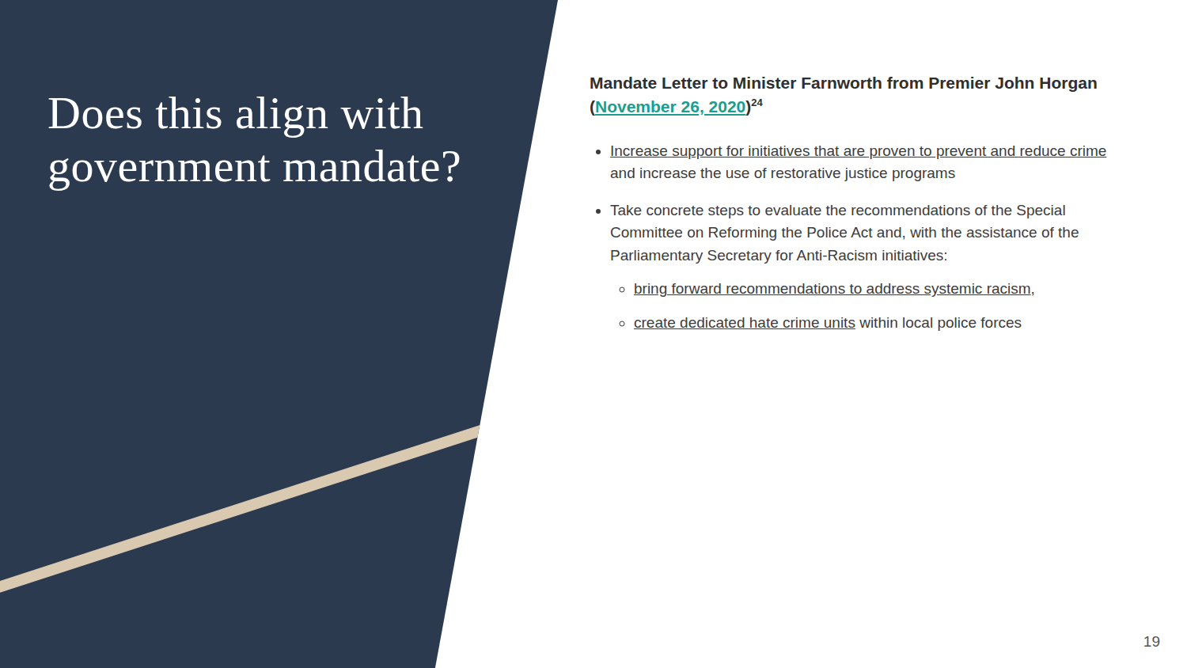Does this align with government mandate?
Mandate Letter to Minister Farnworth from Premier John Horgan (November 26, 2020)24
Increase support for initiatives that are proven to prevent and reduce crime and increase the use of restorative justice programs
Take concrete steps to evaluate the recommendations of the Special Committee on Reforming the Police Act and, with the assistance of the Parliamentary Secretary for Anti-Racism initiatives:
bring forward recommendations to address systemic racism,
create dedicated hate crime units within local police forces
19